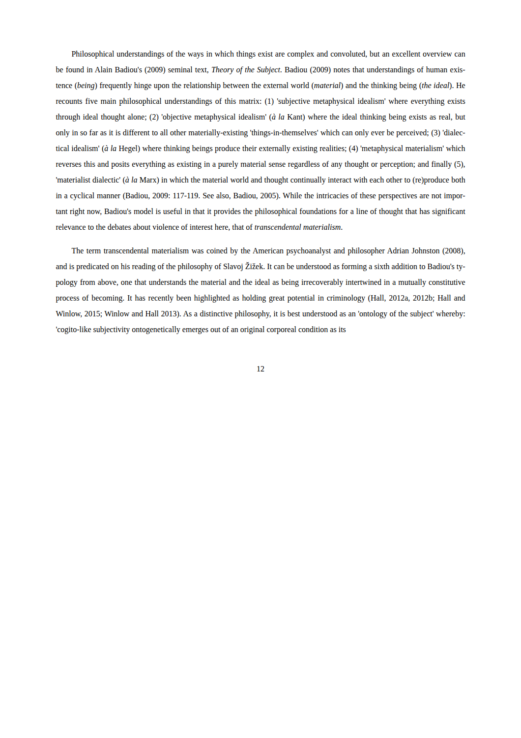Philosophical understandings of the ways in which things exist are complex and convoluted, but an excellent overview can be found in Alain Badiou's (2009) seminal text, Theory of the Subject. Badiou (2009) notes that understandings of human existence (being) frequently hinge upon the relationship between the external world (material) and the thinking being (the ideal). He recounts five main philosophical understandings of this matrix: (1) 'subjective metaphysical idealism' where everything exists through ideal thought alone; (2) 'objective metaphysical idealism' (à la Kant) where the ideal thinking being exists as real, but only in so far as it is different to all other materially-existing 'things-in-themselves' which can only ever be perceived; (3) 'dialectical idealism' (à la Hegel) where thinking beings produce their externally existing realities; (4) 'metaphysical materialism' which reverses this and posits everything as existing in a purely material sense regardless of any thought or perception; and finally (5), 'materialist dialectic' (à la Marx) in which the material world and thought continually interact with each other to (re)produce both in a cyclical manner (Badiou, 2009: 117-119. See also, Badiou, 2005). While the intricacies of these perspectives are not important right now, Badiou's model is useful in that it provides the philosophical foundations for a line of thought that has significant relevance to the debates about violence of interest here, that of transcendental materialism.
The term transcendental materialism was coined by the American psychoanalyst and philosopher Adrian Johnston (2008), and is predicated on his reading of the philosophy of Slavoj Žižek. It can be understood as forming a sixth addition to Badiou's typology from above, one that understands the material and the ideal as being irrecoverably intertwined in a mutually constitutive process of becoming. It has recently been highlighted as holding great potential in criminology (Hall, 2012a, 2012b; Hall and Winlow, 2015; Winlow and Hall 2013). As a distinctive philosophy, it is best understood as an 'ontology of the subject' whereby: 'cogito-like subjectivity ontogenetically emerges out of an original corporeal condition as its
12